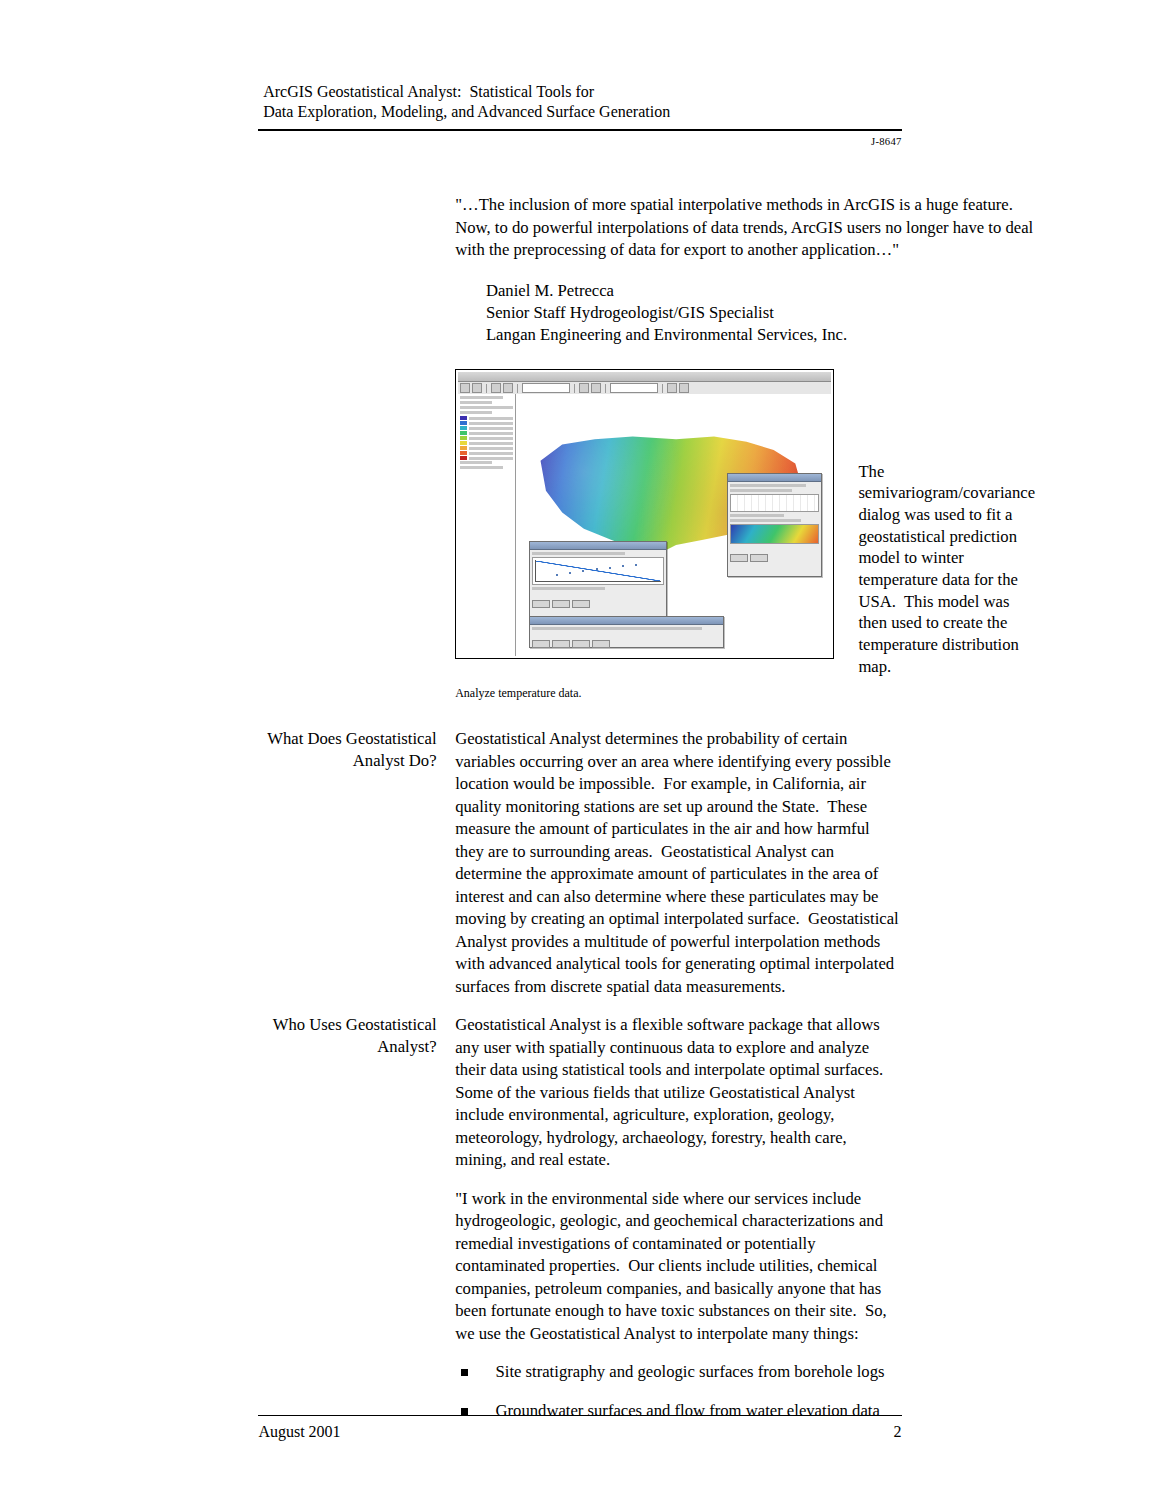ArcGIS Geostatistical Analyst: Statistical Tools for Data Exploration, Modeling, and Advanced Surface Generation
J-8647
"…The inclusion of more spatial interpolative methods in ArcGIS is a huge feature. Now, to do powerful interpolations of data trends, ArcGIS users no longer have to deal with the preprocessing of data for export to another application…"
Daniel M. Petrecca Senior Staff Hydrogeologist/GIS Specialist Langan Engineering and Environmental Services, Inc.
The semivariogram/covariance dialog was used to fit a geostatistical prediction model to winter temperature data for the USA. This model was then used to create the temperature distribution map.
Analyze temperature data.
What Does Geostatistical Analyst Do?
Geostatistical Analyst determines the probability of certain variables occurring over an area where identifying every possible location would be impossible. For example, in California, air quality monitoring stations are set up around the State. These measure the amount of particulates in the air and how harmful they are to surrounding areas. Geostatistical Analyst can determine the approximate amount of particulates in the area of interest and can also determine where these particulates may be moving by creating an optimal interpolated surface. Geostatistical Analyst provides a multitude of powerful interpolation methods with advanced analytical tools for generating optimal interpolated surfaces from discrete spatial data measurements.
Who Uses Geostatistical Analyst?
Geostatistical Analyst is a flexible software package that allows any user with spatially continuous data to explore and analyze their data using statistical tools and interpolate optimal surfaces. Some of the various fields that utilize Geostatistical Analyst include environmental, agriculture, exploration, geology, meteorology, hydrology, archaeology, forestry, health care, mining, and real estate.
"I work in the environmental side where our services include hydrogeologic, geologic, and geochemical characterizations and remedial investigations of contaminated or potentially contaminated properties. Our clients include utilities, chemical companies, petroleum companies, and basically anyone that has been fortunate enough to have toxic substances on their site. So, we use the Geostatistical Analyst to interpolate many things:
Site stratigraphy and geologic surfaces from borehole logs
Groundwater surfaces and flow from water elevation data
August 2001 2